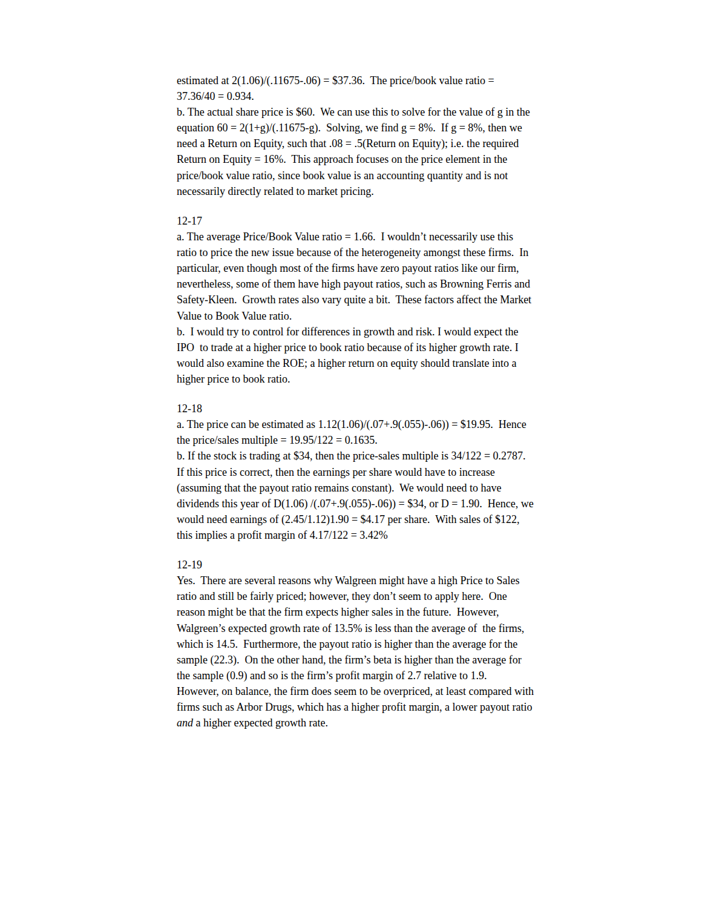estimated at 2(1.06)/(.11675-.06) = $37.36. The price/book value ratio = 37.36/40 = 0.934.
b. The actual share price is $60. We can use this to solve for the value of g in the equation 60 = 2(1+g)/(.11675-g). Solving, we find g = 8%. If g = 8%, then we need a Return on Equity, such that .08 = .5(Return on Equity); i.e. the required Return on Equity = 16%. This approach focuses on the price element in the price/book value ratio, since book value is an accounting quantity and is not necessarily directly related to market pricing.
12-17
a. The average Price/Book Value ratio = 1.66. I wouldn’t necessarily use this ratio to price the new issue because of the heterogeneity amongst these firms. In particular, even though most of the firms have zero payout ratios like our firm, nevertheless, some of them have high payout ratios, such as Browning Ferris and Safety-Kleen. Growth rates also vary quite a bit. These factors affect the Market Value to Book Value ratio.
b. I would try to control for differences in growth and risk. I would expect the IPO to trade at a higher price to book ratio because of its higher growth rate. I would also examine the ROE; a higher return on equity should translate into a higher price to book ratio.
12-18
a. The price can be estimated as 1.12(1.06)/(.07+.9(.055)-.06)) = $19.95. Hence the price/sales multiple = 19.95/122 = 0.1635.
b. If the stock is trading at $34, then the price-sales multiple is 34/122 = 0.2787. If this price is correct, then the earnings per share would have to increase (assuming that the payout ratio remains constant). We would need to have dividends this year of D(1.06) /(.07+.9(.055)-.06)) = $34, or D = 1.90. Hence, we would need earnings of (2.45/1.12)1.90 = $4.17 per share. With sales of $122, this implies a profit margin of 4.17/122 = 3.42%
12-19
Yes. There are several reasons why Walgreen might have a high Price to Sales ratio and still be fairly priced; however, they don’t seem to apply here. One reason might be that the firm expects higher sales in the future. However, Walgreen’s expected growth rate of 13.5% is less than the average of the firms, which is 14.5. Furthermore, the payout ratio is higher than the average for the sample (22.3). On the other hand, the firm’s beta is higher than the average for the sample (0.9) and so is the firm’s profit margin of 2.7 relative to 1.9. However, on balance, the firm does seem to be overpriced, at least compared with firms such as Arbor Drugs, which has a higher profit margin, a lower payout ratio and a higher expected growth rate.